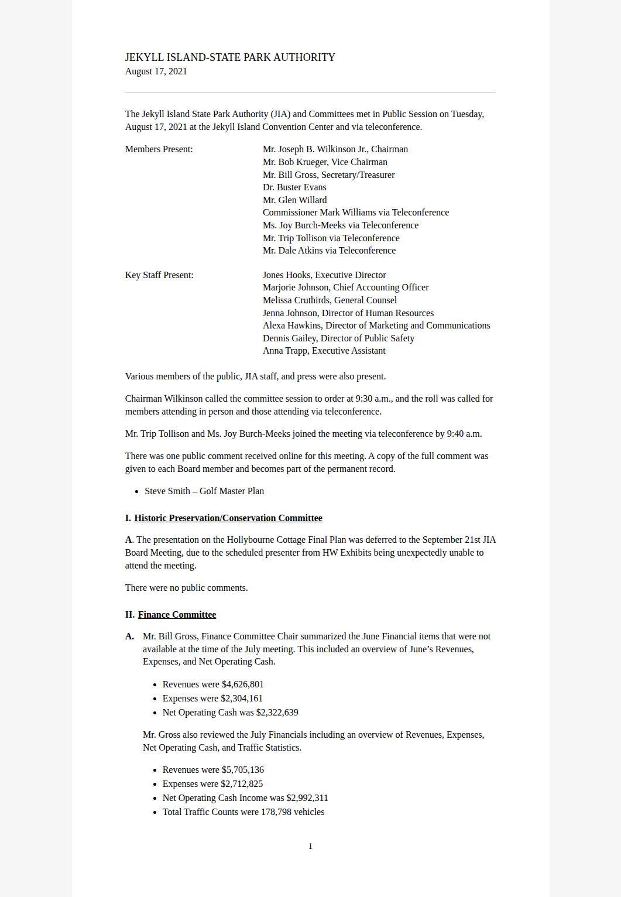JEKYLL ISLAND-STATE PARK AUTHORITY
August 17, 2021
The Jekyll Island State Park Authority (JIA) and Committees met in Public Session on Tuesday, August 17, 2021 at the Jekyll Island Convention Center and via teleconference.
| Members Present: | Mr. Joseph B. Wilkinson Jr., Chairman Mr. Bob Krueger, Vice Chairman Mr. Bill Gross, Secretary/Treasurer Dr. Buster Evans Mr. Glen Willard Commissioner Mark Williams via Teleconference Ms. Joy Burch-Meeks via Teleconference Mr. Trip Tollison via Teleconference Mr. Dale Atkins via Teleconference |
| Key Staff Present: | Jones Hooks, Executive Director Marjorie Johnson, Chief Accounting Officer Melissa Cruthirds, General Counsel Jenna Johnson, Director of Human Resources Alexa Hawkins, Director of Marketing and Communications Dennis Gailey, Director of Public Safety Anna Trapp, Executive Assistant |
Various members of the public, JIA staff, and press were also present.
Chairman Wilkinson called the committee session to order at 9:30 a.m., and the roll was called for members attending in person and those attending via teleconference.
Mr. Trip Tollison and Ms. Joy Burch-Meeks joined the meeting via teleconference by 9:40 a.m.
There was one public comment received online for this meeting. A copy of the full comment was given to each Board member and becomes part of the permanent record.
Steve Smith – Golf Master Plan
I. Historic Preservation/Conservation Committee
A. The presentation on the Hollybourne Cottage Final Plan was deferred to the September 21st JIA Board Meeting, due to the scheduled presenter from HW Exhibits being unexpectedly unable to attend the meeting.
There were no public comments.
II. Finance Committee
A.
Mr. Bill Gross, Finance Committee Chair summarized the June Financial items that were not available at the time of the July meeting. This included an overview of June’s Revenues, Expenses, and Net Operating Cash.
Revenues were $4,626,801
Expenses were $2,304,161
Net Operating Cash was $2,322,639
Mr. Gross also reviewed the July Financials including an overview of Revenues, Expenses, Net Operating Cash, and Traffic Statistics.
Revenues were $5,705,136
Expenses were $2,712,825
Net Operating Cash Income was $2,992,311
Total Traffic Counts were 178,798 vehicles
1